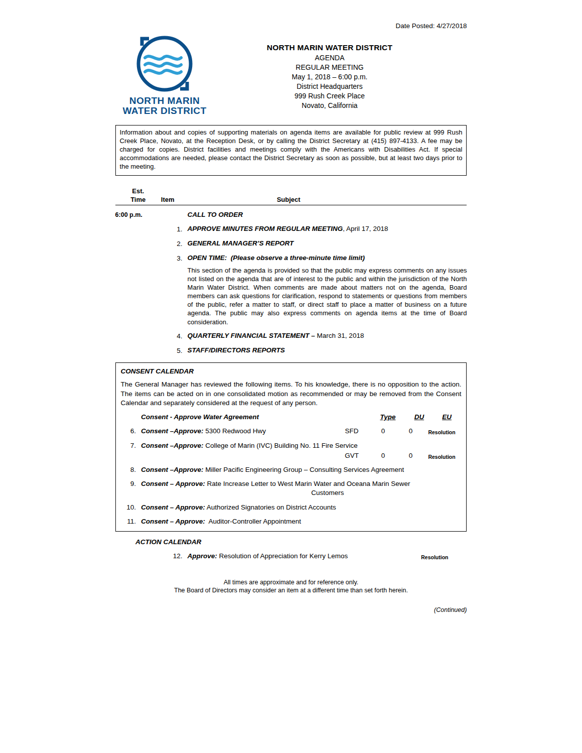Date Posted: 4/27/2018
NORTH MARIN
WATER DISTRICT
NORTH MARIN WATER DISTRICT
AGENDA
REGULAR MEETING
May 1, 2018 – 6:00 p.m.
District Headquarters
999 Rush Creek Place
Novato, California
Information about and copies of supporting materials on agenda items are available for public review at 999 Rush Creek Place, Novato, at the Reception Desk, or by calling the District Secretary at (415) 897-4133. A fee may be charged for copies. District facilities and meetings comply with the Americans with Disabilities Act. If special accommodations are needed, please contact the District Secretary as soon as possible, but at least two days prior to the meeting.
Est.
Time
Item
Subject
6:00 p.m.
CALL TO ORDER
1.
APPROVE MINUTES FROM REGULAR MEETING, April 17, 2018
2.
GENERAL MANAGER’S REPORT
3.
OPEN TIME: (Please observe a three-minute time limit)
This section of the agenda is provided so that the public may express comments on any issues not listed on the agenda that are of interest to the public and within the jurisdiction of the North Marin Water District. When comments are made about matters not on the agenda, Board members can ask questions for clarification, respond to statements or questions from members of the public, refer a matter to staff, or direct staff to place a matter of business on a future agenda. The public may also express comments on agenda items at the time of Board consideration.
4.
QUARTERLY FINANCIAL STATEMENT – March 31, 2018
5.
STAFF/DIRECTORS REPORTS
CONSENT CALENDAR
The General Manager has reviewed the following items. To his knowledge, there is no opposition to the action. The items can be acted on in one consolidated motion as recommended or may be removed from the Consent Calendar and separately considered at the request of any person.
Consent - Approve Water Agreement
Type
DU
EU
6.
Consent –Approve: 5300 Redwood Hwy
SFD
0
0
Resolution
7.
Consent –Approve: College of Marin (IVC) Building No. 11 Fire Service
GVT
0
0
Resolution
8.
Consent –Approve: Miller Pacific Engineering Group – Consulting Services Agreement
9.
Consent – Approve: Rate Increase Letter to West Marin Water and Oceana Marin Sewer
Customers
10.
Consent – Approve: Authorized Signatories on District Accounts
11.
Consent – Approve: Auditor-Controller Appointment
ACTION CALENDAR
12.
Approve: Resolution of Appreciation for Kerry Lemos
Resolution
All times are approximate and for reference only.
The Board of Directors may consider an item at a different time than set forth herein.
(Continued)